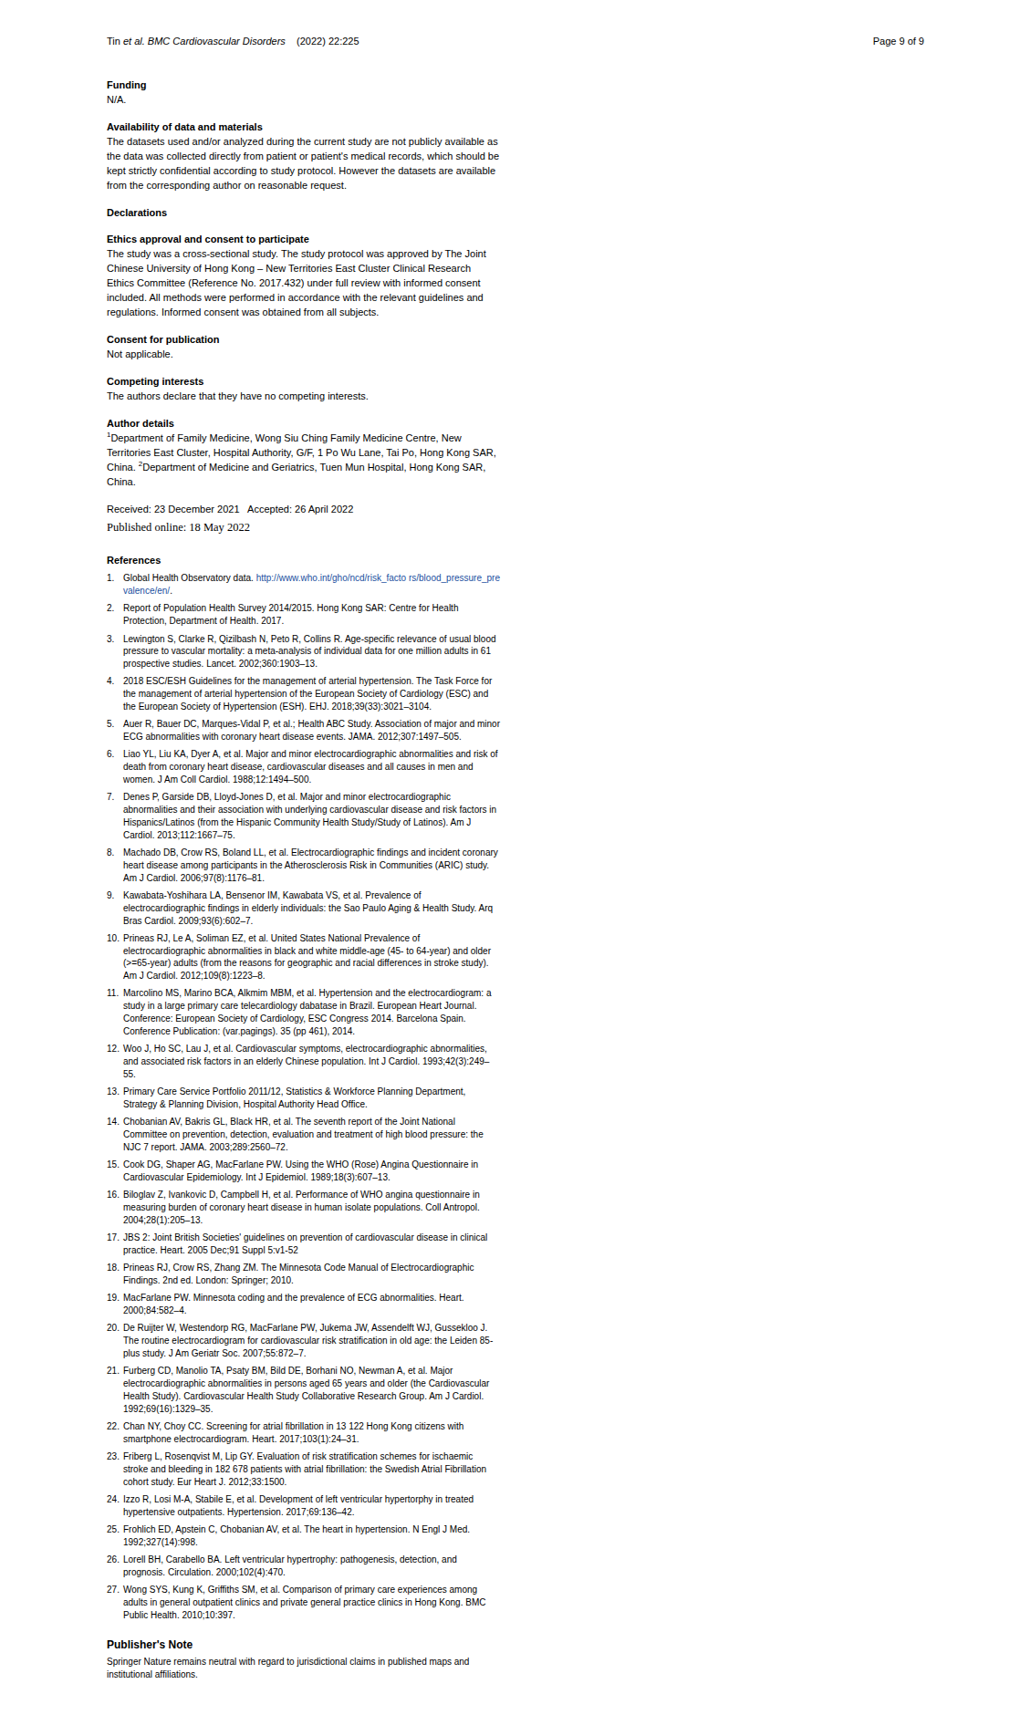Tin et al. BMC Cardiovascular Disorders (2022) 22:225
Page 9 of 9
Funding
N/A.
Availability of data and materials
The datasets used and/or analyzed during the current study are not publicly available as the data was collected directly from patient or patient's medical records, which should be kept strictly confidential according to study protocol. However the datasets are available from the corresponding author on reasonable request.
Declarations
Ethics approval and consent to participate
The study was a cross-sectional study. The study protocol was approved by The Joint Chinese University of Hong Kong – New Territories East Cluster Clinical Research Ethics Committee (Reference No. 2017.432) under full review with informed consent included. All methods were performed in accordance with the relevant guidelines and regulations. Informed consent was obtained from all subjects.
Consent for publication
Not applicable.
Competing interests
The authors declare that they have no competing interests.
Author details
1Department of Family Medicine, Wong Siu Ching Family Medicine Centre, New Territories East Cluster, Hospital Authority, G/F, 1 Po Wu Lane, Tai Po, Hong Kong SAR, China. 2Department of Medicine and Geriatrics, Tuen Mun Hospital, Hong Kong SAR, China.
Received: 23 December 2021 Accepted: 26 April 2022
Published online: 18 May 2022
References
Global Health Observatory data. http://www.who.int/gho/ncd/risk_facto rs/blood_pressure_prevalence/en/.
Report of Population Health Survey 2014/2015. Hong Kong SAR: Centre for Health Protection, Department of Health. 2017.
Lewington S, Clarke R, Qizilbash N, Peto R, Collins R. Age-specific relevance of usual blood pressure to vascular mortality: a meta-analysis of individual data for one million adults in 61 prospective studies. Lancet. 2002;360:1903–13.
2018 ESC/ESH Guidelines for the management of arterial hypertension. The Task Force for the management of arterial hypertension of the European Society of Cardiology (ESC) and the European Society of Hypertension (ESH). EHJ. 2018;39(33):3021–3104.
Auer R, Bauer DC, Marques-Vidal P, et al.; Health ABC Study. Association of major and minor ECG abnormalities with coronary heart disease events. JAMA. 2012;307:1497–505.
Liao YL, Liu KA, Dyer A, et al. Major and minor electrocardiographic abnormalities and risk of death from coronary heart disease, cardiovascular diseases and all causes in men and women. J Am Coll Cardiol. 1988;12:1494–500.
Denes P, Garside DB, Lloyd-Jones D, et al. Major and minor electrocardiographic abnormalities and their association with underlying cardiovascular disease and risk factors in Hispanics/Latinos (from the Hispanic Community Health Study/Study of Latinos). Am J Cardiol. 2013;112:1667–75.
Machado DB, Crow RS, Boland LL, et al. Electrocardiographic findings and incident coronary heart disease among participants in the Atherosclerosis Risk in Communities (ARIC) study. Am J Cardiol. 2006;97(8):1176–81.
Kawabata-Yoshihara LA, Bensenor IM, Kawabata VS, et al. Prevalence of electrocardiographic findings in elderly individuals: the Sao Paulo Aging & Health Study. Arq Bras Cardiol. 2009;93(6):602–7.
Prineas RJ, Le A, Soliman EZ, et al. United States National Prevalence of electrocardiographic abnormalities in black and white middle-age (45- to 64-year) and older (>=65-year) adults (from the reasons for geographic and racial differences in stroke study). Am J Cardiol. 2012;109(8):1223–8.
Marcolino MS, Marino BCA, Alkmim MBM, et al. Hypertension and the electrocardiogram: a study in a large primary care telecardiology dabatase in Brazil. European Heart Journal. Conference: European Society of Cardiology, ESC Congress 2014. Barcelona Spain. Conference Publication: (var.pagings). 35 (pp 461), 2014.
Woo J, Ho SC, Lau J, et al. Cardiovascular symptoms, electrocardiographic abnormalities, and associated risk factors in an elderly Chinese population. Int J Cardiol. 1993;42(3):249–55.
Primary Care Service Portfolio 2011/12, Statistics & Workforce Planning Department, Strategy & Planning Division, Hospital Authority Head Office.
Chobanian AV, Bakris GL, Black HR, et al. The seventh report of the Joint National Committee on prevention, detection, evaluation and treatment of high blood pressure: the NJC 7 report. JAMA. 2003;289:2560–72.
Cook DG, Shaper AG, MacFarlane PW. Using the WHO (Rose) Angina Questionnaire in Cardiovascular Epidemiology. Int J Epidemiol. 1989;18(3):607–13.
Biloglav Z, Ivankovic D, Campbell H, et al. Performance of WHO angina questionnaire in measuring burden of coronary heart disease in human isolate populations. Coll Antropol. 2004;28(1):205–13.
JBS 2: Joint British Societies' guidelines on prevention of cardiovascular disease in clinical practice. Heart. 2005 Dec;91 Suppl 5:v1-52
Prineas RJ, Crow RS, Zhang ZM. The Minnesota Code Manual of Electrocardiographic Findings. 2nd ed. London: Springer; 2010.
MacFarlane PW. Minnesota coding and the prevalence of ECG abnormalities. Heart. 2000;84:582–4.
De Ruijter W, Westendorp RG, MacFarlane PW, Jukema JW, Assendelft WJ, Gussekloo J. The routine electrocardiogram for cardiovascular risk stratification in old age: the Leiden 85-plus study. J Am Geriatr Soc. 2007;55:872–7.
Furberg CD, Manolio TA, Psaty BM, Bild DE, Borhani NO, Newman A, et al. Major electrocardiographic abnormalities in persons aged 65 years and older (the Cardiovascular Health Study). Cardiovascular Health Study Collaborative Research Group. Am J Cardiol. 1992;69(16):1329–35.
Chan NY, Choy CC. Screening for atrial fibrillation in 13 122 Hong Kong citizens with smartphone electrocardiogram. Heart. 2017;103(1):24–31.
Friberg L, Rosenqvist M, Lip GY. Evaluation of risk stratification schemes for ischaemic stroke and bleeding in 182 678 patients with atrial fibrillation: the Swedish Atrial Fibrillation cohort study. Eur Heart J. 2012;33:1500.
Izzo R, Losi M-A, Stabile E, et al. Development of left ventricular hypertorphy in treated hypertensive outpatients. Hypertension. 2017;69:136–42.
Frohlich ED, Apstein C, Chobanian AV, et al. The heart in hypertension. N Engl J Med. 1992;327(14):998.
Lorell BH, Carabello BA. Left ventricular hypertrophy: pathogenesis, detection, and prognosis. Circulation. 2000;102(4):470.
Wong SYS, Kung K, Griffiths SM, et al. Comparison of primary care experiences among adults in general outpatient clinics and private general practice clinics in Hong Kong. BMC Public Health. 2010;10:397.
Publisher's Note
Springer Nature remains neutral with regard to jurisdictional claims in published maps and institutional affiliations.